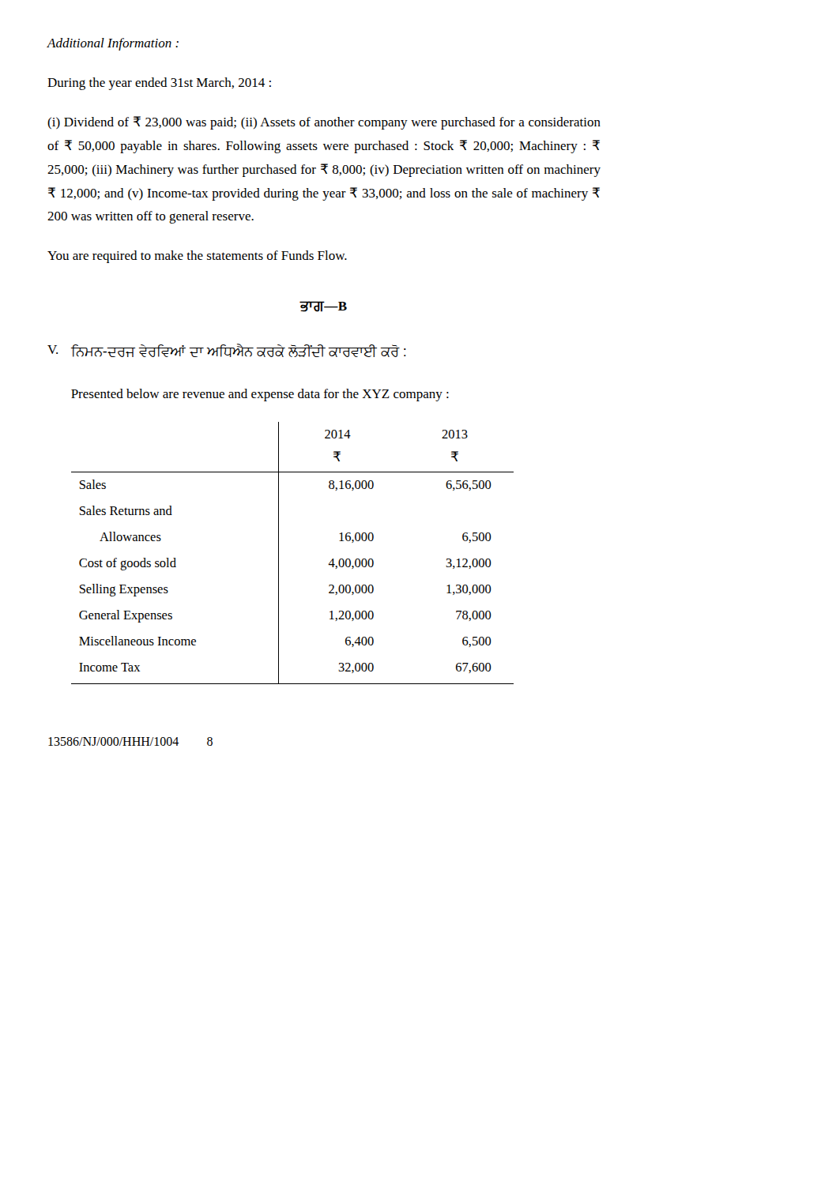Additional Information :
During the year ended 31st March, 2014 :
(i) Dividend of ₹ 23,000 was paid; (ii) Assets of another company were purchased for a consideration of ₹ 50,000 payable in shares. Following assets were purchased : Stock ₹ 20,000; Machinery : ₹ 25,000; (iii) Machinery was further purchased for ₹ 8,000; (iv) Depreciation written off on machinery ₹ 12,000; and (v) Income-tax provided during the year ₹ 33,000; and loss on the sale of machinery ₹ 200 was written off to general reserve.
You are required to make the statements of Funds Flow.
ਭਾਗ—B
V.
ਨਿਮਨ-ਦਰਜ ਵੇਰਵਿਆਂ ਦਾ ਅਧਿਐਨ ਕਰਕੇ ਲੋੜੀਂਦੀ ਕਾਰਵਾਈ ਕਰੋ :
Presented below are revenue and expense data for the XYZ company :
| | 2014 ₹ | 2013 ₹ |
| --- | --- | --- |
| Sales | 8,16,000 | 6,56,500 |
| Sales Returns and | | |
| Allowances | 16,000 | 6,500 |
| Cost of goods sold | 4,00,000 | 3,12,000 |
| Selling Expenses | 2,00,000 | 1,30,000 |
| General Expenses | 1,20,000 | 78,000 |
| Miscellaneous Income | 6,400 | 6,500 |
| Income Tax | 32,000 | 67,600 |
13586/NJ/000/HHH/10048